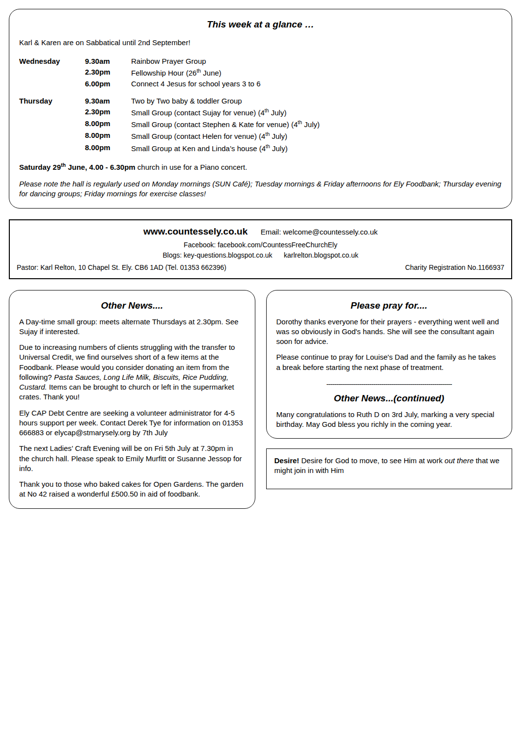This week at a glance …
Karl & Karen are on Sabbatical until 2nd September!
| Wednesday | 9.30am | Rainbow Prayer Group |
| | 2.30pm | Fellowship Hour (26 th June) |
| | 6.00pm | Connect 4 Jesus for school years 3 to 6 |
| Thursday | 9.30am | Two by Two baby & toddler Group |
| | 2.30pm | Small Group (contact Sujay for venue) (4 th July) |
| | 8.00pm | Small Group (contact Stephen & Kate for venue) (4 th July) |
| | 8.00pm | Small Group (contact Helen for venue) (4 th July) |
| | 8.00pm | Small Group at Ken and Linda’s house (4 th July) |
Saturday 29th June, 4.00 - 6.30pm church in use for a Piano concert.
Please note the hall is regularly used on Monday mornings (SUN Café); Tuesday mornings & Friday afternoons for Ely Foodbank; Thursday evening for dancing groups; Friday mornings for exercise classes!
www.countessely.co.uk Email: welcome@countessely.co.uk
Facebook: facebook.com/CountessFreeChurchEly
Blogs: key-questions.blogspot.co.uk karlrelton.blogspot.co.uk
Pastor: Karl Relton, 10 Chapel St. Ely. CB6 1AD (Tel. 01353 662396) Charity Registration No.1166937
Other News....
A Day-time small group: meets alternate Thursdays at 2.30pm. See Sujay if interested.
Due to increasing numbers of clients struggling with the transfer to Universal Credit, we find ourselves short of a few items at the Foodbank. Please would you consider donating an item from the following? Pasta Sauces, Long Life Milk, Biscuits, Rice Pudding, Custard. Items can be brought to church or left in the supermarket crates. Thank you!
Ely CAP Debt Centre are seeking a volunteer administrator for 4-5 hours support per week. Contact Derek Tye for information on 01353 666883 or elycap@stmarysely.org by 7th July
The next Ladies’ Craft Evening will be on Fri 5th July at 7.30pm in the church hall. Please speak to Emily Murfitt or Susanne Jessop for info.
Thank you to those who baked cakes for Open Gardens. The garden at No 42 raised a wonderful £500.50 in aid of foodbank.
Please pray for....
Dorothy thanks everyone for their prayers - everything went well and was so obviously in God's hands. She will see the consultant again soon for advice.
Please continue to pray for Louise's Dad and the family as he takes a break before starting the next phase of treatment.
----------------------------------------------------------------
Other News...(continued)
Many congratulations to Ruth D on 3rd July, marking a very special birthday. May God bless you richly in the coming year.
Desire! Desire for God to move, to see Him at work out there that we might join in with Him